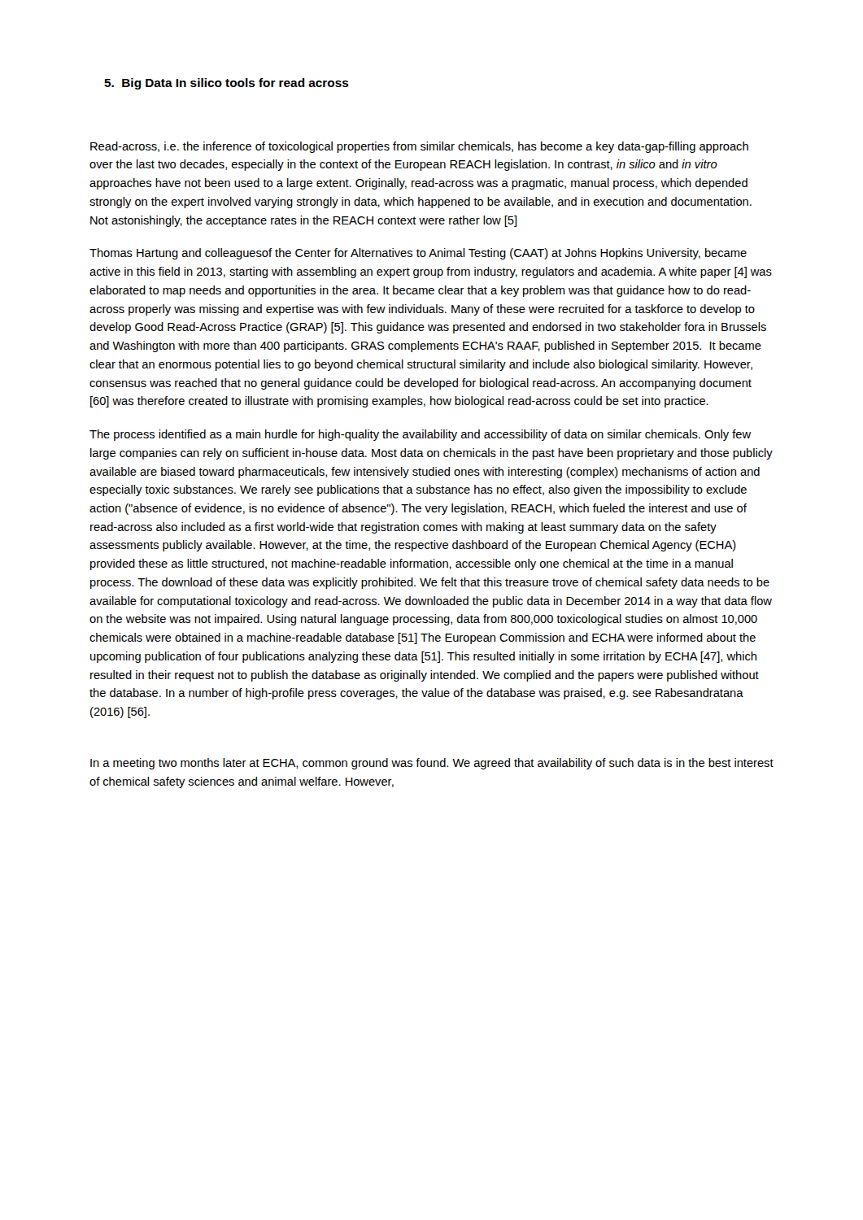5. Big Data In silico tools for read across
Read-across, i.e. the inference of toxicological properties from similar chemicals, has become a key data-gap-filling approach over the last two decades, especially in the context of the European REACH legislation. In contrast, in silico and in vitro approaches have not been used to a large extent. Originally, read-across was a pragmatic, manual process, which depended strongly on the expert involved varying strongly in data, which happened to be available, and in execution and documentation. Not astonishingly, the acceptance rates in the REACH context were rather low [5]
Thomas Hartung and colleaguesof the Center for Alternatives to Animal Testing (CAAT) at Johns Hopkins University, became active in this field in 2013, starting with assembling an expert group from industry, regulators and academia. A white paper [4] was elaborated to map needs and opportunities in the area. It became clear that a key problem was that guidance how to do read-across properly was missing and expertise was with few individuals. Many of these were recruited for a taskforce to develop to develop Good Read-Across Practice (GRAP) [5]. This guidance was presented and endorsed in two stakeholder fora in Brussels and Washington with more than 400 participants. GRAS complements ECHA's RAAF, published in September 2015. It became clear that an enormous potential lies to go beyond chemical structural similarity and include also biological similarity. However, consensus was reached that no general guidance could be developed for biological read-across. An accompanying document [60] was therefore created to illustrate with promising examples, how biological read-across could be set into practice.
The process identified as a main hurdle for high-quality the availability and accessibility of data on similar chemicals. Only few large companies can rely on sufficient in-house data. Most data on chemicals in the past have been proprietary and those publicly available are biased toward pharmaceuticals, few intensively studied ones with interesting (complex) mechanisms of action and especially toxic substances. We rarely see publications that a substance has no effect, also given the impossibility to exclude action ("absence of evidence, is no evidence of absence"). The very legislation, REACH, which fueled the interest and use of read-across also included as a first world-wide that registration comes with making at least summary data on the safety assessments publicly available. However, at the time, the respective dashboard of the European Chemical Agency (ECHA) provided these as little structured, not machine-readable information, accessible only one chemical at the time in a manual process. The download of these data was explicitly prohibited. We felt that this treasure trove of chemical safety data needs to be available for computational toxicology and read-across. We downloaded the public data in December 2014 in a way that data flow on the website was not impaired. Using natural language processing, data from 800,000 toxicological studies on almost 10,000 chemicals were obtained in a machine-readable database [51] The European Commission and ECHA were informed about the upcoming publication of four publications analyzing these data [51]. This resulted initially in some irritation by ECHA [47], which resulted in their request not to publish the database as originally intended. We complied and the papers were published without the database. In a number of high-profile press coverages, the value of the database was praised, e.g. see Rabesandratana (2016) [56].
In a meeting two months later at ECHA, common ground was found. We agreed that availability of such data is in the best interest of chemical safety sciences and animal welfare. However,